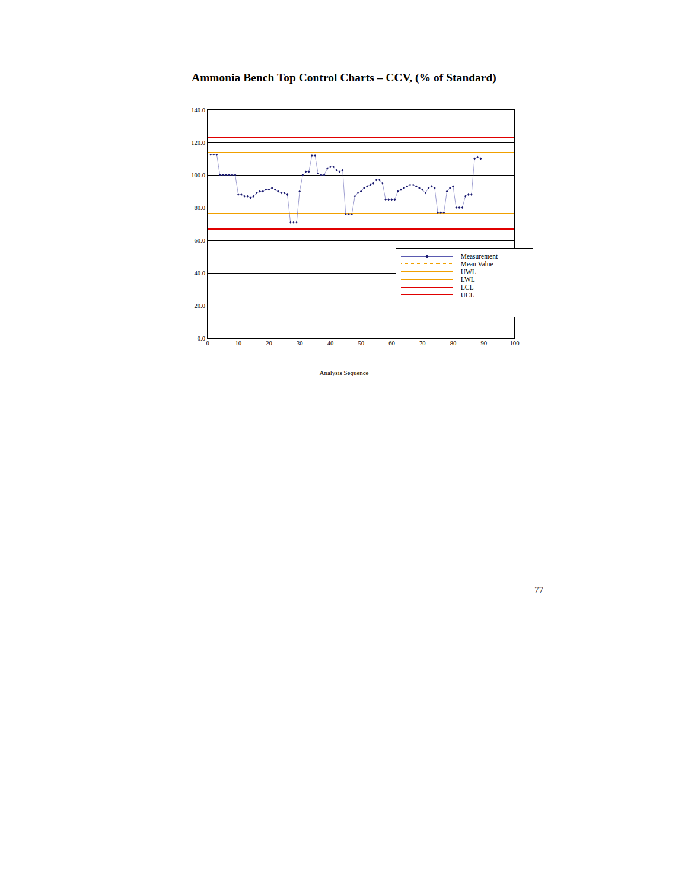Ammonia Bench Top Control Charts – CCV, (% of Standard)
Ammonia Benchtop CCV (% of Standard)
140.0
120.0
100.0
80.0
60.0
40.0
20.0
0.0
0
10
20
30
40
50
60
70
80
90
100
| | Measurement |
| | Mean Value |
| | UWL |
| | LWL |
| | LCL |
| | UCL |
Analysis Sequence
77